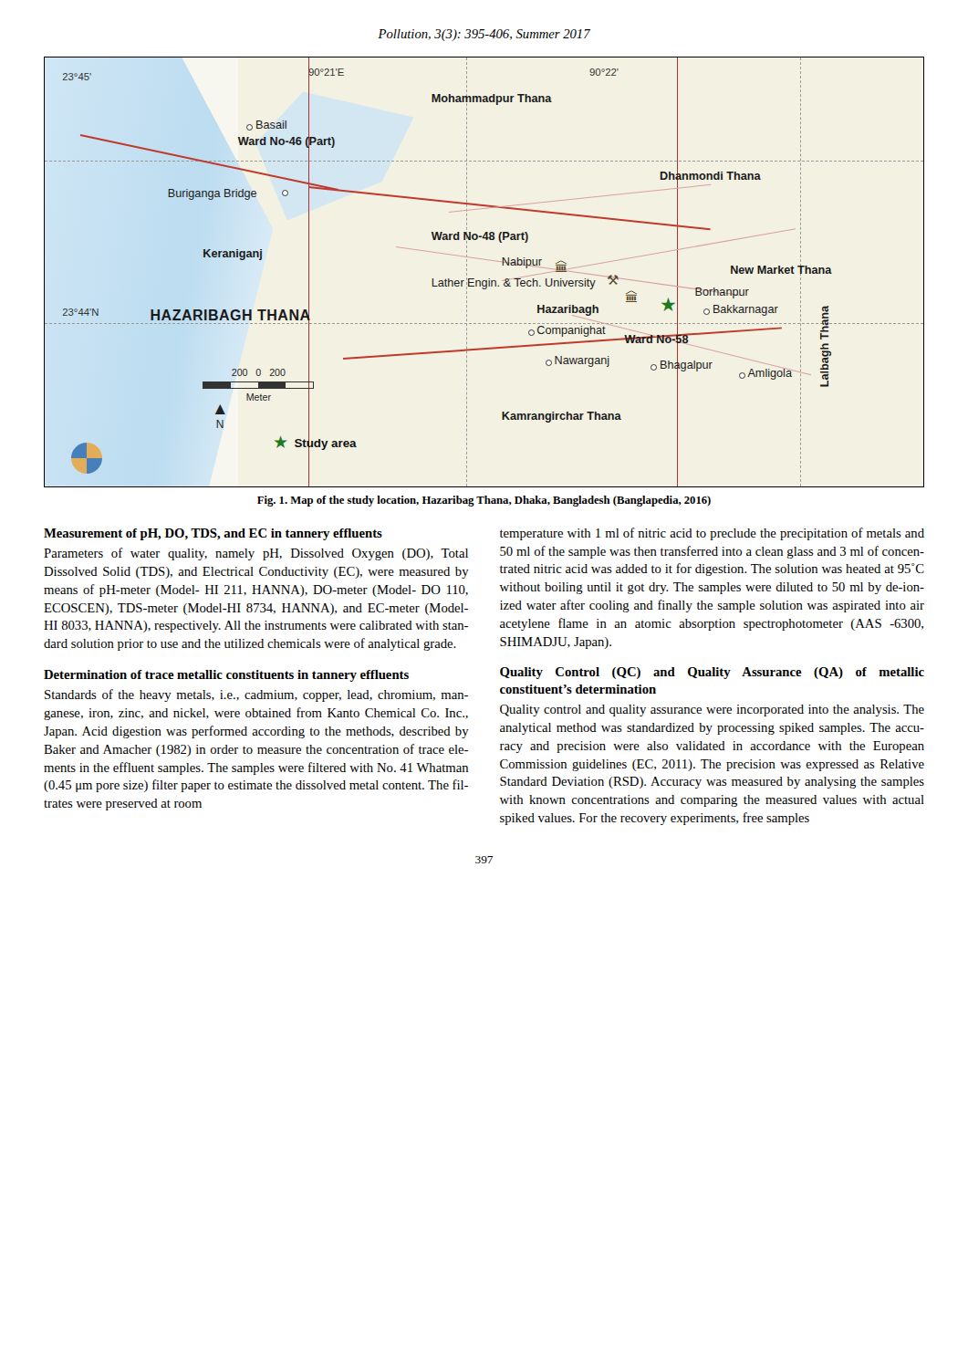Pollution, 3(3): 395-406, Summer 2017
23°45'
23°44'N
90°21'E
90°22'
Mohammadpur Thana
Basail
Ward No-46 (Part)
Buriganga Bridge
Dhanmondi Thana
Ward No-48 (Part)
Nabipur
🏛
Lather Engin. & Tech. University
⚒
New Market Thana
Borhanpur
🏛
Hazaribagh
★
Bakkarnagar
Companighat
Ward No-58
Nawarganj
Bhagalpur
Amligola
Kamrangirchar Thana
Keraniganj
HAZARIBAGH THANA
Lalbagh Thana
200 0 200
Meter
▲
N
★ Study area
Fig. 1. Map of the study location, Hazaribag Thana, Dhaka, Bangladesh (Banglapedia, 2016)
Measurement of pH, DO, TDS, and EC in tannery effluents
Parameters of water quality, namely pH, Dissolved Oxygen (DO), Total Dissolved Solid (TDS), and Electrical Conductivity (EC), were measured by means of pH-meter (Model- HI 211, HANNA), DO-meter (Model- DO 110, ECOSCEN), TDS-meter (Model-HI 8734, HANNA), and EC-meter (Model-HI 8033, HANNA), respectively. All the instruments were calibrated with standard solution prior to use and the utilized chemicals were of analytical grade.
Determination of trace metallic constituents in tannery effluents
Standards of the heavy metals, i.e., cadmium, copper, lead, chromium, manganese, iron, zinc, and nickel, were obtained from Kanto Chemical Co. Inc., Japan. Acid digestion was performed according to the methods, described by Baker and Amacher (1982) in order to measure the concentration of trace elements in the effluent samples. The samples were filtered with No. 41 Whatman (0.45 μm pore size) filter paper to estimate the dissolved metal content. The filtrates were preserved at room
temperature with 1 ml of nitric acid to preclude the precipitation of metals and 50 ml of the sample was then transferred into a clean glass and 3 ml of concentrated nitric acid was added to it for digestion. The solution was heated at 95˚C without boiling until it got dry. The samples were diluted to 50 ml by de-ionized water after cooling and finally the sample solution was aspirated into air acetylene flame in an atomic absorption spectrophotometer (AAS -6300, SHIMADJU, Japan).
Quality Control (QC) and Quality Assurance (QA) of metallic constituent’s determination
Quality control and quality assurance were incorporated into the analysis. The analytical method was standardized by processing spiked samples. The accuracy and precision were also validated in accordance with the European Commission guidelines (EC, 2011). The precision was expressed as Relative Standard Deviation (RSD). Accuracy was measured by analysing the samples with known concentrations and comparing the measured values with actual spiked values. For the recovery experiments, free samples
397